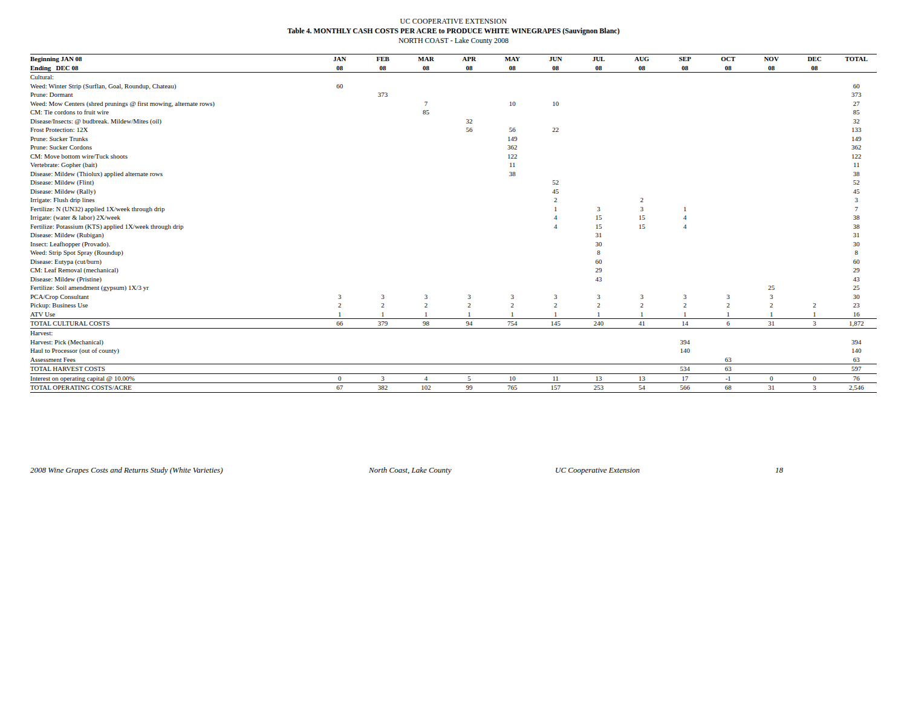UC COOPERATIVE EXTENSION
Table 4. MONTHLY CASH COSTS PER ACRE to PRODUCE WHITE WINEGRAPES (Sauvignon Blanc)
NORTH COAST - Lake County 2008
| Beginning JAN 08 | JAN | FEB | MAR | APR | MAY | JUN | JUL | AUG | SEP | OCT | NOV | DEC | TOTAL |
| --- | --- | --- | --- | --- | --- | --- | --- | --- | --- | --- | --- | --- | --- |
| Ending DEC 08 | 08 | 08 | 08 | 08 | 08 | 08 | 08 | 08 | 08 | 08 | 08 | 08 | |
| Cultural: | | | | | | | | | | | | | |
| Weed: Winter Strip (Surflan, Goal, Roundup, Chateau) | 60 | | | | | | | | | | | | 60 |
| Prune: Dormant | | 373 | | | | | | | | | | | 373 |
| Weed: Mow Centers (shred prunings @ first mowing, alternate rows) | | | 7 | | 10 | 10 | | | | | | | 27 |
| CM: Tie cordons to fruit wire | | | 85 | | | | | | | | | | 85 |
| Disease/Insects: @ budbreak. Mildew/Mites (oil) | | | | 32 | | | | | | | | | 32 |
| Frost Protection: 12X | | | | 56 | 56 | 22 | | | | | | | 133 |
| Prune: Sucker Trunks | | | | | 149 | | | | | | | | 149 |
| Prune: Sucker Cordons | | | | | 362 | | | | | | | | 362 |
| CM: Move bottom wire/Tuck shoots | | | | | 122 | | | | | | | | 122 |
| Vertebrate: Gopher (bait) | | | | | 11 | | | | | | | | 11 |
| Disease: Mildew (Thiolux) applied alternate rows | | | | | 38 | | | | | | | | 38 |
| Disease: Mildew (Flint) | | | | | | 52 | | | | | | | 52 |
| Disease: Mildew (Rally) | | | | | | 45 | | | | | | | 45 |
| Irrigate: Flush drip lines | | | | | | 2 | | 2 | | | | | 3 |
| Fertilize: N (UN32) applied 1X/week through drip | | | | | | 1 | 3 | 3 | 1 | | | | 7 |
| Irrigate: (water & labor) 2X/week | | | | | | 4 | 15 | 15 | 4 | | | | 38 |
| Fertilize: Potassium (KTS) applied 1X/week through drip | | | | | | 4 | 15 | 15 | 4 | | | | 38 |
| Disease: Mildew (Rubigan) | | | | | | | 31 | | | | | | 31 |
| Insect: Leafhopper (Provado). | | | | | | | 30 | | | | | | 30 |
| Weed: Strip Spot Spray (Roundup) | | | | | | | 8 | | | | | | 8 |
| Disease: Eutypa (cut/burn) | | | | | | | 60 | | | | | | 60 |
| CM: Leaf Removal (mechanical) | | | | | | | 29 | | | | | | 29 |
| Disease: Mildew (Pristine) | | | | | | | 43 | | | | | | 43 |
| Fertilize: Soil amendment (gypsum) 1X/3 yr | | | | | | | | | | | 25 | | 25 |
| PCA/Crop Consultant | 3 | 3 | 3 | 3 | 3 | 3 | 3 | 3 | 3 | 3 | 3 | | 30 |
| Pickup: Business Use | 2 | 2 | 2 | 2 | 2 | 2 | 2 | 2 | 2 | 2 | 2 | 2 | 23 |
| ATV Use | 1 | 1 | 1 | 1 | 1 | 1 | 1 | 1 | 1 | 1 | 1 | 1 | 16 |
| TOTAL CULTURAL COSTS | 66 | 379 | 98 | 94 | 754 | 145 | 240 | 41 | 14 | 6 | 31 | 3 | 1,872 |
| Harvest: | | | | | | | | | | | | | |
| Harvest: Pick (Mechanical) | | | | | | | | | 394 | | | | 394 |
| Haul to Processor (out of county) | | | | | | | | | 140 | | | | 140 |
| Assessment Fees | | | | | | | | | | 63 | | | 63 |
| TOTAL HARVEST COSTS | | | | | | | | | 534 | 63 | | | 597 |
| Interest on operating capital @ 10.00% | 0 | 3 | 4 | 5 | 10 | 11 | 13 | 13 | 17 | -1 | 0 | 0 | 76 |
| TOTAL OPERATING COSTS/ACRE | 67 | 382 | 102 | 99 | 765 | 157 | 253 | 54 | 566 | 68 | 31 | 3 | 2,546 |
| 2008 Wine Grapes Costs and Returns Study (White Varieties) | North Coast, Lake County | UC Cooperative Extension | 18 |